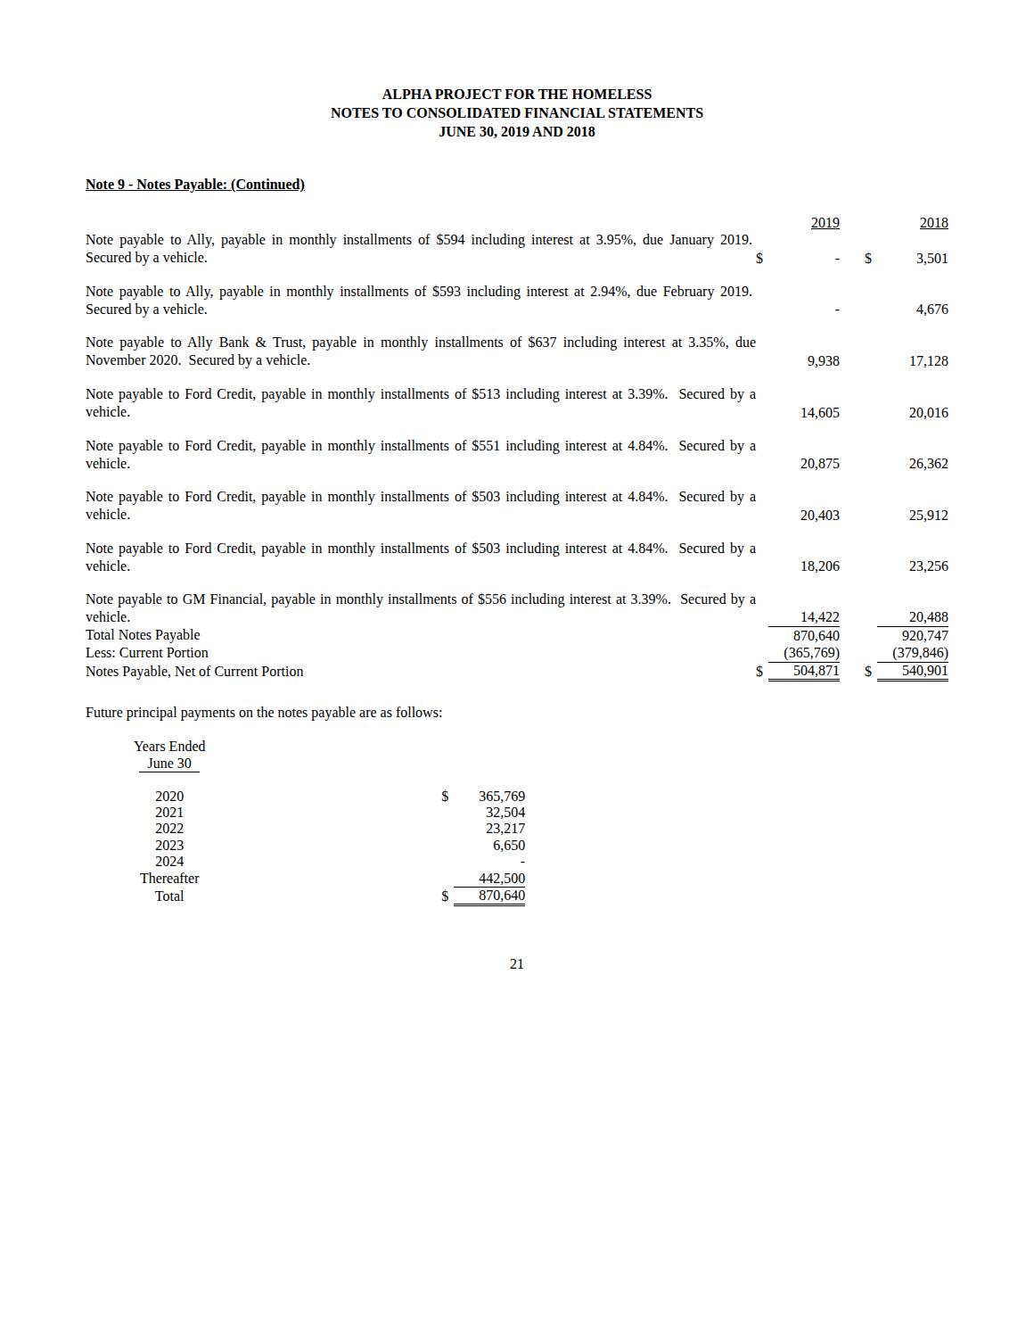ALPHA PROJECT FOR THE HOMELESS
NOTES TO CONSOLIDATED FINANCIAL STATEMENTS
JUNE 30, 2019 AND 2018
Note 9 - Notes Payable: (Continued)
| | | 2019 | | | 2018 |
| Note payable to Ally, payable in monthly installments of $594 including interest at 3.95%, due January 2019. Secured by a vehicle. | $ | - | | $ | 3,501 |
| Note payable to Ally, payable in monthly installments of $593 including interest at 2.94%, due February 2019. Secured by a vehicle. | | - | | | 4,676 |
| Note payable to Ally Bank & Trust, payable in monthly installments of $637 including interest at 3.35%, due November 2020. Secured by a vehicle. | | 9,938 | | | 17,128 |
| Note payable to Ford Credit, payable in monthly installments of $513 including interest at 3.39%. Secured by a vehicle. | | 14,605 | | | 20,016 |
| Note payable to Ford Credit, payable in monthly installments of $551 including interest at 4.84%. Secured by a vehicle. | | 20,875 | | | 26,362 |
| Note payable to Ford Credit, payable in monthly installments of $503 including interest at 4.84%. Secured by a vehicle. | | 20,403 | | | 25,912 |
| Note payable to Ford Credit, payable in monthly installments of $503 including interest at 4.84%. Secured by a vehicle. | | 18,206 | | | 23,256 |
| Note payable to GM Financial, payable in monthly installments of $556 including interest at 3.39%. Secured by a vehicle. | | 14,422 | | | 20,488 |
| Total Notes Payable | | 870,640 | | | 920,747 |
| Less: Current Portion | | (365,769) | | | (379,846) |
| Notes Payable, Net of Current Portion | $ | 504,871 | | $ | 540,901 |
Future principal payments on the notes payable are as follows:
| Years Ended | | | |
| June 30 | | | |
| 2020 | | $ | 365,769 |
| 2021 | | | 32,504 |
| 2022 | | | 23,217 |
| 2023 | | | 6,650 |
| 2024 | | | - |
| Thereafter | | | 442,500 |
| Total | | $ | 870,640 |
21